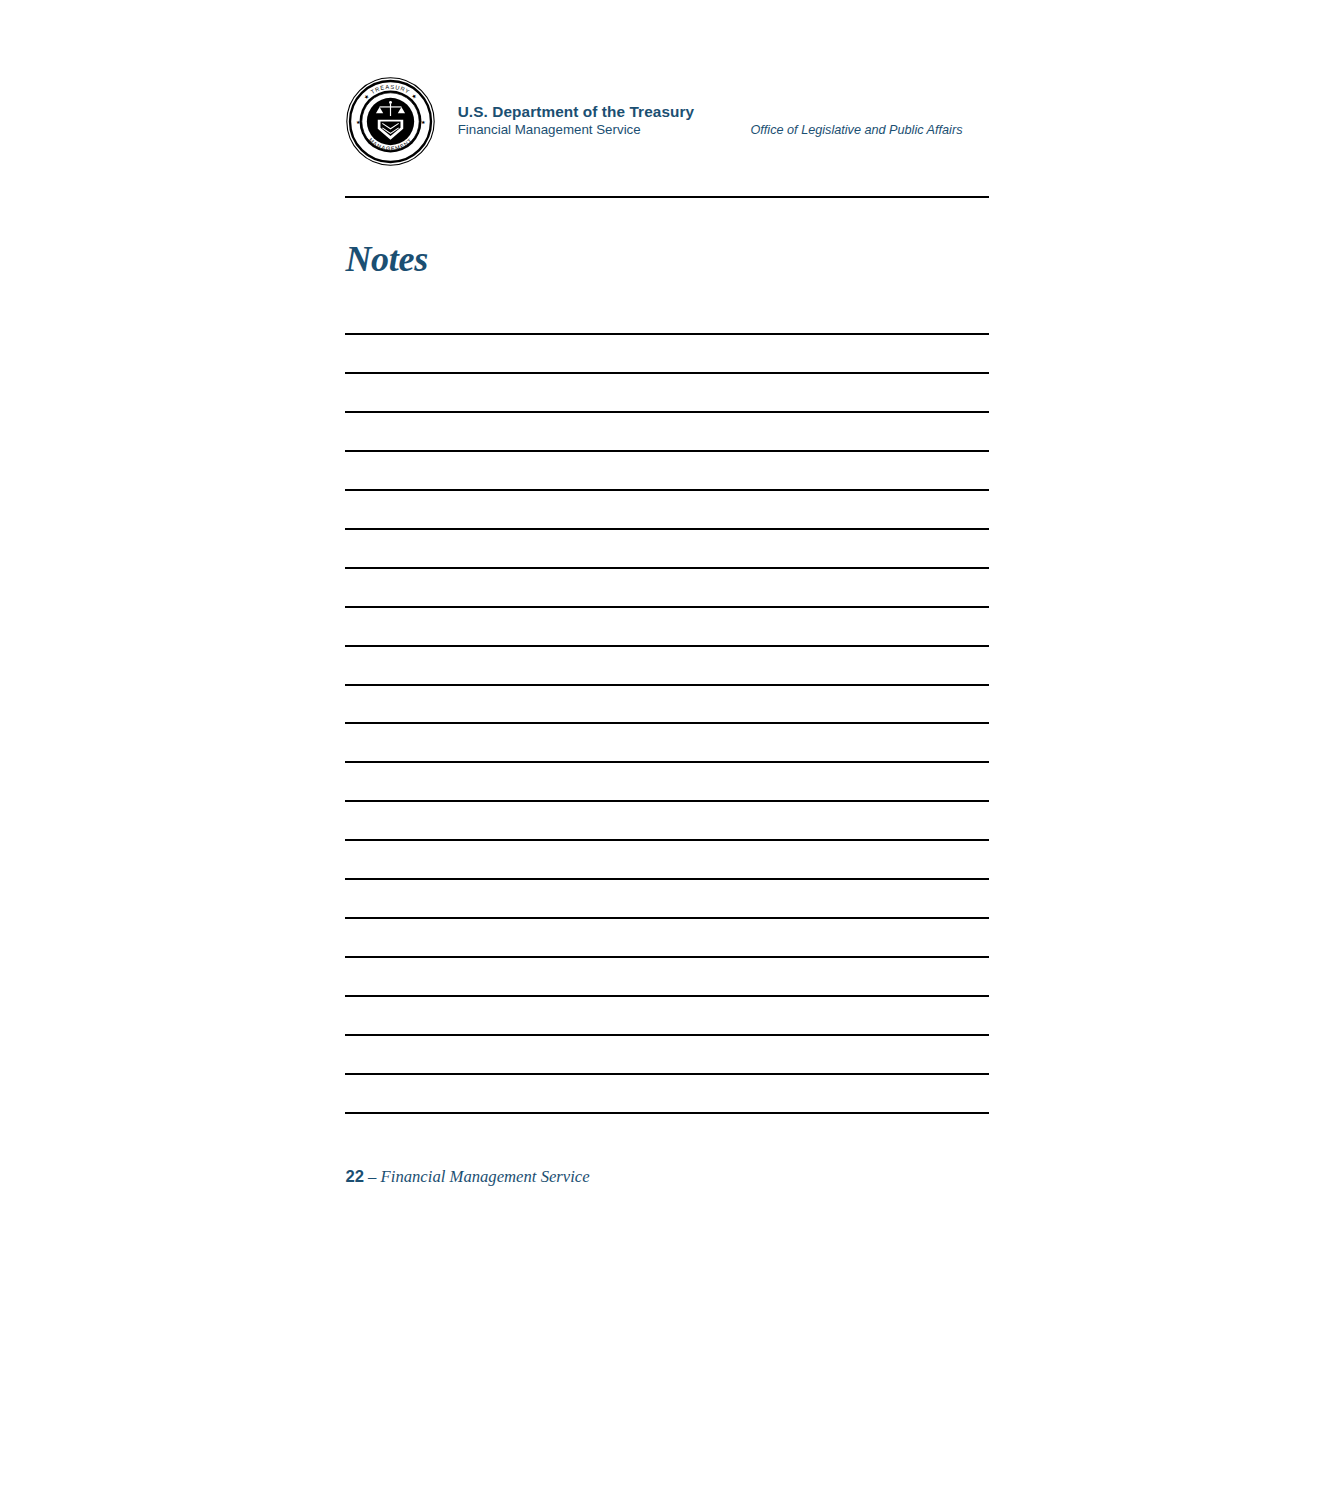★ TREASURY ★ MANAGEMENT ★ ★
U.S. Department of the Treasury
Financial Management Service
Office of Legislative and Public Affairs
Notes
22 – Financial Management Service